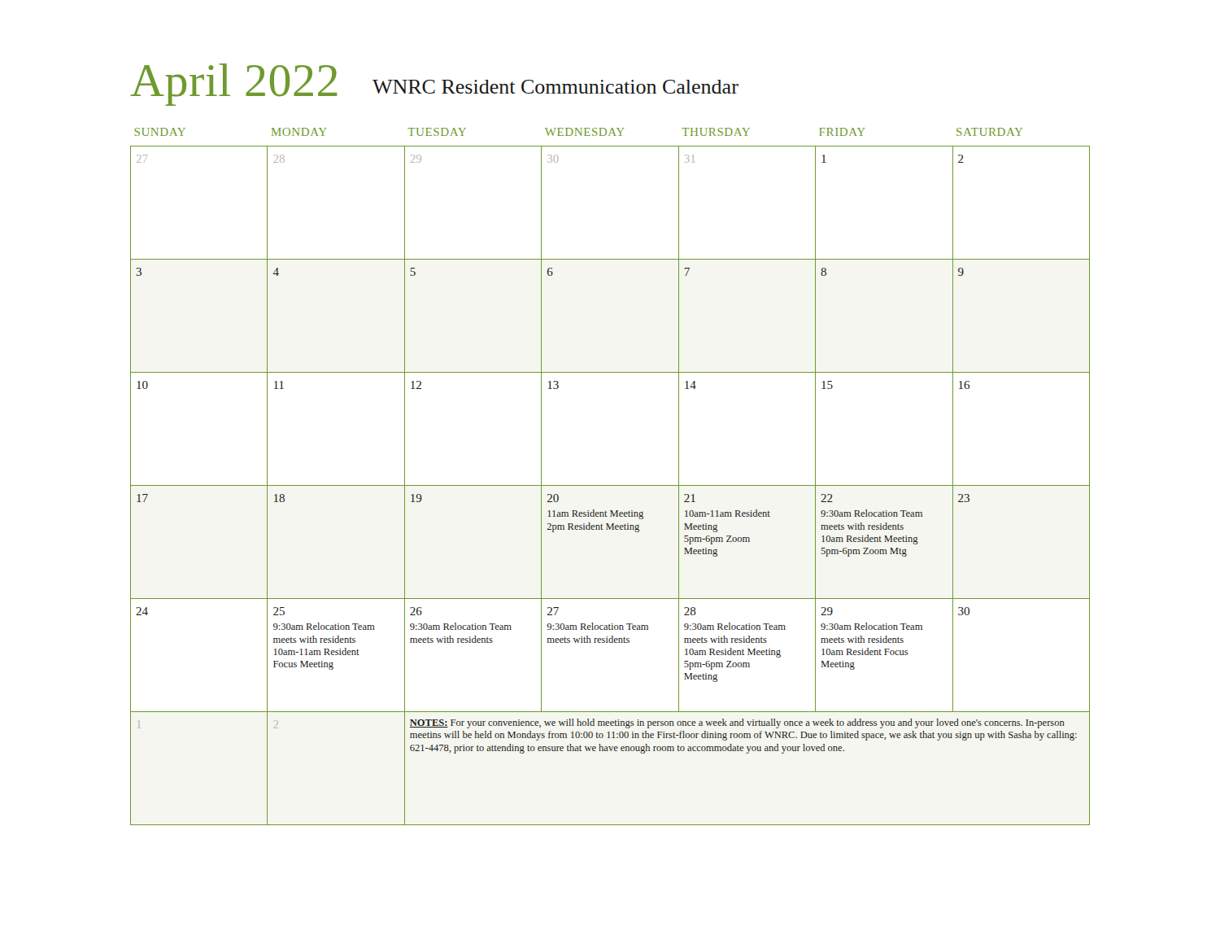April 2022
WNRC Resident Communication Calendar
| SUNDAY | MONDAY | TUESDAY | WEDNESDAY | THURSDAY | FRIDAY | SATURDAY |
| --- | --- | --- | --- | --- | --- | --- |
| 27 | 28 | 29 | 30 | 31 | 1 | 2 |
| 3 | 4 | 5 | 6 | 7 | 8 | 9 |
| 10 | 11 | 12 | 13 | 14 | 15 | 16 |
| 17 | 18 | 19 | 20 11am Resident Meeting 2pm Resident Meeting | 21 10am-11am Resident Meeting 5pm-6pm Zoom Meeting | 22 9:30am Relocation Team meets with residents 10am Resident Meeting 5pm-6pm Zoom Mtg | 23 |
| 24 | 25 9:30am Relocation Team meets with residents 10am-11am Resident Focus Meeting | 26 9:30am Relocation Team meets with residents | 27 9:30am Relocation Team meets with residents | 28 9:30am Relocation Team meets with residents 10am Resident Meeting 5pm-6pm Zoom Meeting | 29 9:30am Relocation Team meets with residents 10am Resident Focus Meeting | 30 |
| 1 | 2 | NOTES: For your convenience, we will hold meetings in person once a week and virtually once a week to address you and your loved one's concerns. In-person meetins will be held on Mondays from 10:00 to 11:00 in the First-floor dining room of WNRC. Due to limited space, we ask that you sign up with Sasha by calling: 621-4478, prior to attending to ensure that we have enough room to accommodate you and your loved one. |